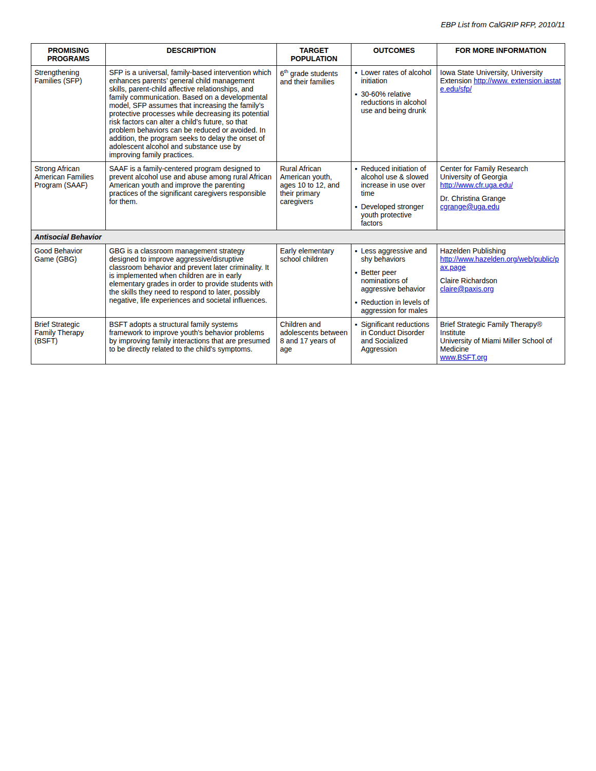EBP List from CalGRIP RFP, 2010/11
| PROMISING PROGRAMS | DESCRIPTION | TARGET POPULATION | OUTCOMES | FOR MORE INFORMATION |
| --- | --- | --- | --- | --- |
| Strengthening Families (SFP) | SFP is a universal, family-based intervention which enhances parents’ general child management skills, parent-child affective relationships, and family communication. Based on a developmental model, SFP assumes that increasing the family’s protective processes while decreasing its potential risk factors can alter a child’s future, so that problem behaviors can be reduced or avoided. In addition, the program seeks to delay the onset of adolescent alcohol and substance use by improving family practices. | 6 th grade students and their families | Lower rates of alcohol initiation 30-60% relative reductions in alcohol use and being drunk | Iowa State University, University Extension http://www. extension.iastate.edu/sfp/ |
| Strong African American Families Program (SAAF) | SAAF is a family-centered program designed to prevent alcohol use and abuse among rural African American youth and improve the parenting practices of the significant caregivers responsible for them. | Rural African American youth, ages 10 to 12, and their primary caregivers | Reduced initiation of alcohol use & slowed increase in use over time Developed stronger youth protective factors | Center for Family Research University of Georgia http://www.cfr.uga.edu/ Dr. Christina Grange cgrange@uga.edu |
| Antisocial Behavior |
| Good Behavior Game (GBG) | GBG is a classroom management strategy designed to improve aggressive/disruptive classroom behavior and prevent later criminality. It is implemented when children are in early elementary grades in order to provide students with the skills they need to respond to later, possibly negative, life experiences and societal influences. | Early elementary school children | Less aggressive and shy behaviors Better peer nominations of aggressive behavior Reduction in levels of aggression for males | Hazelden Publishing http://www.hazelden.org/web/public/pax.page Claire Richardson claire@paxis.org |
| Brief Strategic Family Therapy (BSFT) | BSFT adopts a structural family systems framework to improve youth's behavior problems by improving family interactions that are presumed to be directly related to the child's symptoms. | Children and adolescents between 8 and 17 years of age | Significant reductions in Conduct Disorder and Socialized Aggression | Brief Strategic Family Therapy® Institute University of Miami Miller School of Medicine www.BSFT.org |